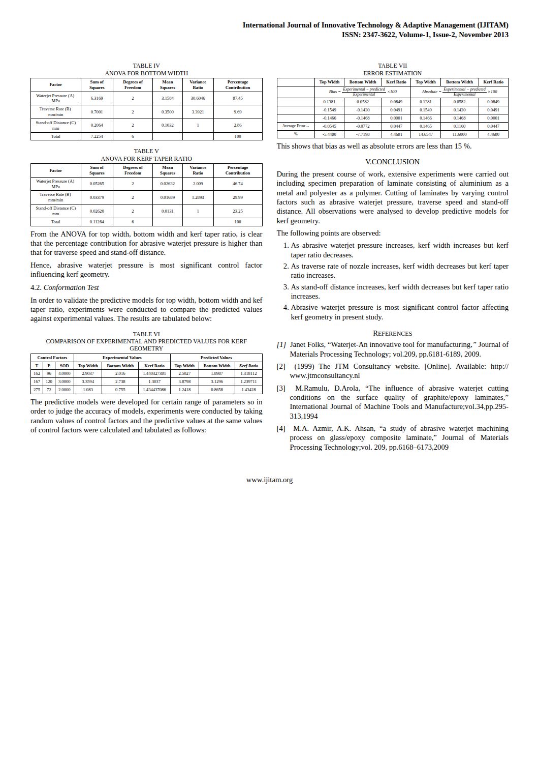International Journal of Innovative Technology & Adaptive Management (IJITAM)
ISSN: 2347-3622, Volume-1, Issue-2, November 2013
TABLE IV
ANOVA FOR BOTTOM WIDTH
| Factor | Sum of Squares | Degrees of Freedom | Mean Squares | Variance Ratio | Percentage Contribution |
| --- | --- | --- | --- | --- | --- |
| Waterjet Pressure (A) MPa | 6.3169 | 2 | 3.1584 | 30.6046 | 87.45 |
| Traverse Rate (B) mm/min | 0.7001 | 2 | 0.3500 | 3.3921 | 9.69 |
| Stand-off Distance (C) mm | 0.2064 | 2 | 0.1032 | 1 | 2.86 |
| Total | 7.2254 | 6 | | | 100 |
TABLE V
ANOVA FOR KERF TAPER RATIO
| Factor | Sum of Squares | Degrees of Freedom | Mean Squares | Variance Ratio | Percentage Contribution |
| --- | --- | --- | --- | --- | --- |
| Waterjet Pressure (A) MPa | 0.05265 | 2 | 0.02632 | 2.009 | 46.74 |
| Traverse Rate (B) mm/min | 0.03379 | 2 | 0.01689 | 1.2893 | 29.99 |
| Stand-off Distance (C) mm | 0.02620 | 2 | 0.0131 | 1 | 23.25 |
| Total | 0.11264 | 6 | | | 100 |
From the ANOVA for top width, bottom width and kerf taper ratio, is clear that the percentage contribution for abrasive waterjet pressure is higher than that for traverse speed and stand-off distance.
Hence, abrasive waterjet pressure is most significant control factor influencing kerf geometry.
4.2. Conformation Test
In order to validate the predictive models for top width, bottom width and kef taper ratio, experiments were conducted to compare the predicted values against experimental values. The results are tabulated below:
TABLE VI
COMPARISON OF EXPERIMENTAL AND PREDICTED VALUES FOR KERF GEOMETRY
| Control Factors | Experimental Values | Predicted Values |
| --- | --- | --- |
| T | P | SOD | Top Width | Bottom Width | Kerf Ratio | Top Width | Bottom Width | Kerf Ratio |
| 162 | 96 | 4.0000 | 2.9037 | 2.016 | 1.440327381 | 2.5027 | 1.8987 | 1.318112 |
| 167 | 120 | 3.0000 | 3.3594 | 2.738 | 1.3037 | 3.8798 | 3.1296 | 1.239711 |
| 275 | 72 | 2.0000 | 1.083 | 0.755 | 1.434437086 | 1.2418 | 0.8658 | 1.43428 |
The predictive models were developed for certain range of parameters so in order to judge the accuracy of models, experiments were conducted by taking random values of control factors and the predictive values at the same values of control factors were calculated and tabulated as follows:
TABLE VII
ERROR ESTIMATION
| | Top Width | Bottom Width | Kerf Ratio | Top Width | Bottom Width | Kerf Ratio |
| | Bias = Experimental − predicted Experimental ×100 | Absolute = Experimental − predicted Experimental ×100 |
| | 0.1381 | 0.0582 | 0.0849 | 0.1381 | 0.0582 | 0.0849 |
| | -0.1549 | -0.1430 | 0.0491 | 0.1549 | 0.1430 | 0.0491 |
| | -0.1466 | -0.1468 | 0.0001 | 0.1466 | 0.1468 | 0.0001 |
| Average Error→ | -0.0545 | -0.0772 | 0.0447 | 0.1465 | 0.1160 | 0.0447 |
| % | -5.4480 | -7.7198 | 4.4681 | 14.6547 | 11.6000 | 4.4680 |
This shows that bias as well as absolute errors are less than 15 %.
V.CONCLUSION
During the present course of work, extensive experiments were carried out including specimen preparation of laminate consisting of aluminium as a metal and polyester as a polymer. Cutting of laminates by varying control factors such as abrasive waterjet pressure, traverse speed and stand-off distance. All observations were analysed to develop predictive models for kerf geometry.
The following points are observed:
As abrasive waterjet pressure increases, kerf width increases but kerf taper ratio decreases.
As traverse rate of nozzle increases, kerf width decreases but kerf taper ratio increases.
As stand-off distance increases, kerf width decreases but kerf taper ratio increases.
Abrasive waterjet pressure is most significant control factor affecting kerf geometry in present study.
REFERENCES
[1] Janet Folks, “Waterjet-An innovative tool for manufacturing,” Journal of Materials Processing Technology; vol.209, pp.6181-6189, 2009.
[2] (1999) The JTM Consultancy website. [Online]. Available: http:// www.jtmconsultancy.nl
[3] M.Ramulu, D.Arola, “The influence of abrasive waterjet cutting conditions on the surface quality of graphite/epoxy laminates,” International Journal of Machine Tools and Manufacture;vol.34,pp.295-313,1994
[4] M.A. Azmir, A.K. Ahsan, “a study of abrasive waterjet machining process on glass/epoxy composite laminate,” Journal of Materials Processing Technology;vol. 209, pp.6168–6173,2009
www.ijitam.org